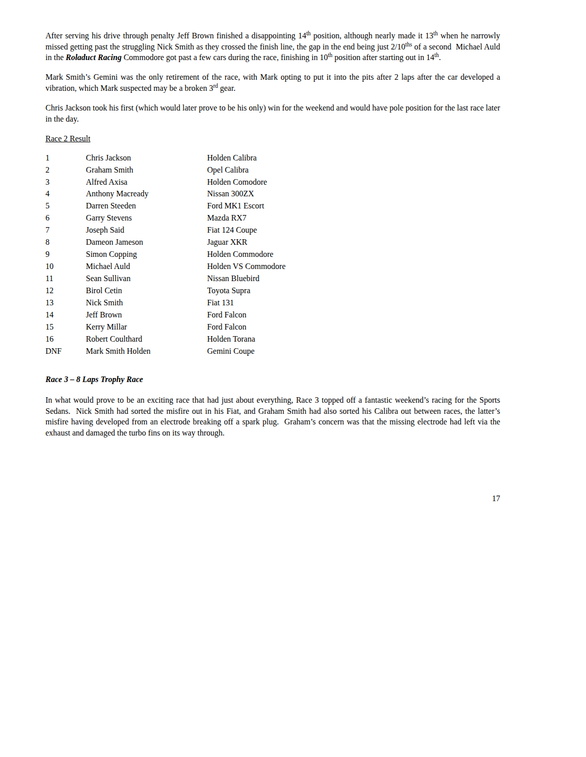After serving his drive through penalty Jeff Brown finished a disappointing 14th position, although nearly made it 13th when he narrowly missed getting past the struggling Nick Smith as they crossed the finish line, the gap in the end being just 2/10ths of a second Michael Auld in the Roladuct Racing Commodore got past a few cars during the race, finishing in 10th position after starting out in 14th.
Mark Smith’s Gemini was the only retirement of the race, with Mark opting to put it into the pits after 2 laps after the car developed a vibration, which Mark suspected may be a broken 3rd gear.
Chris Jackson took his first (which would later prove to be his only) win for the weekend and would have pole position for the last race later in the day.
Race 2 Result
| 1 | Chris Jackson | Holden Calibra |
| 2 | Graham Smith | Opel Calibra |
| 3 | Alfred Axisa | Holden Comodore |
| 4 | Anthony Macready | Nissan 300ZX |
| 5 | Darren Steeden | Ford MK1 Escort |
| 6 | Garry Stevens | Mazda RX7 |
| 7 | Joseph Said | Fiat 124 Coupe |
| 8 | Dameon Jameson | Jaguar XKR |
| 9 | Simon Copping | Holden Commodore |
| 10 | Michael Auld | Holden VS Commodore |
| 11 | Sean Sullivan | Nissan Bluebird |
| 12 | Birol Cetin | Toyota Supra |
| 13 | Nick Smith | Fiat 131 |
| 14 | Jeff Brown | Ford Falcon |
| 15 | Kerry Millar | Ford Falcon |
| 16 | Robert Coulthard | Holden Torana |
| DNF | Mark Smith Holden | Gemini Coupe |
Race 3 – 8 Laps Trophy Race
In what would prove to be an exciting race that had just about everything, Race 3 topped off a fantastic weekend’s racing for the Sports Sedans. Nick Smith had sorted the misfire out in his Fiat, and Graham Smith had also sorted his Calibra out between races, the latter’s misfire having developed from an electrode breaking off a spark plug. Graham’s concern was that the missing electrode had left via the exhaust and damaged the turbo fins on its way through.
17